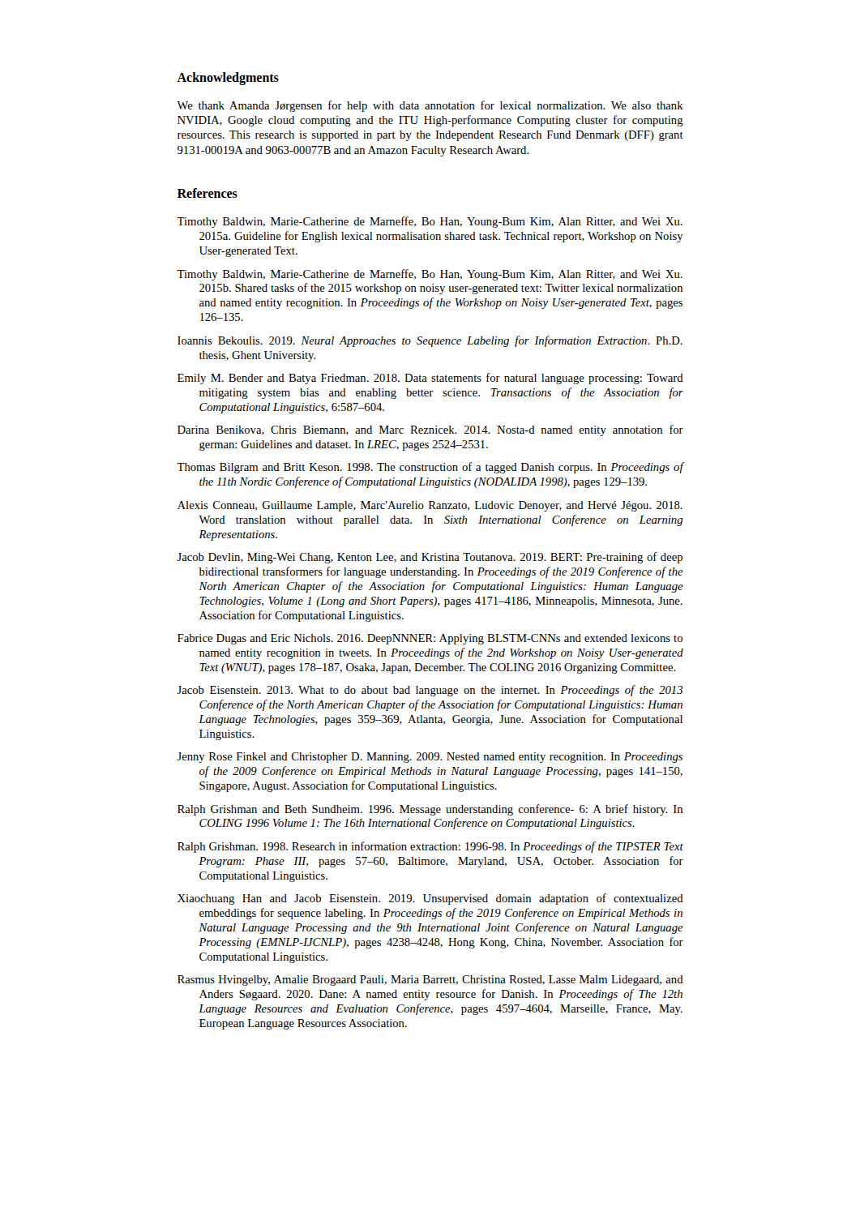Acknowledgments
We thank Amanda Jørgensen for help with data annotation for lexical normalization. We also thank NVIDIA, Google cloud computing and the ITU High-performance Computing cluster for computing resources. This research is supported in part by the Independent Research Fund Denmark (DFF) grant 9131-00019A and 9063-00077B and an Amazon Faculty Research Award.
References
Timothy Baldwin, Marie-Catherine de Marneffe, Bo Han, Young-Bum Kim, Alan Ritter, and Wei Xu. 2015a. Guideline for English lexical normalisation shared task. Technical report, Workshop on Noisy User-generated Text.
Timothy Baldwin, Marie-Catherine de Marneffe, Bo Han, Young-Bum Kim, Alan Ritter, and Wei Xu. 2015b. Shared tasks of the 2015 workshop on noisy user-generated text: Twitter lexical normalization and named entity recognition. In Proceedings of the Workshop on Noisy User-generated Text, pages 126–135.
Ioannis Bekoulis. 2019. Neural Approaches to Sequence Labeling for Information Extraction. Ph.D. thesis, Ghent University.
Emily M. Bender and Batya Friedman. 2018. Data statements for natural language processing: Toward mitigating system bias and enabling better science. Transactions of the Association for Computational Linguistics, 6:587–604.
Darina Benikova, Chris Biemann, and Marc Reznicek. 2014. Nosta-d named entity annotation for german: Guidelines and dataset. In LREC, pages 2524–2531.
Thomas Bilgram and Britt Keson. 1998. The construction of a tagged Danish corpus. In Proceedings of the 11th Nordic Conference of Computational Linguistics (NODALIDA 1998), pages 129–139.
Alexis Conneau, Guillaume Lample, Marc'Aurelio Ranzato, Ludovic Denoyer, and Hervé Jégou. 2018. Word translation without parallel data. In Sixth International Conference on Learning Representations.
Jacob Devlin, Ming-Wei Chang, Kenton Lee, and Kristina Toutanova. 2019. BERT: Pre-training of deep bidirectional transformers for language understanding. In Proceedings of the 2019 Conference of the North American Chapter of the Association for Computational Linguistics: Human Language Technologies, Volume 1 (Long and Short Papers), pages 4171–4186, Minneapolis, Minnesota, June. Association for Computational Linguistics.
Fabrice Dugas and Eric Nichols. 2016. DeepNNNER: Applying BLSTM-CNNs and extended lexicons to named entity recognition in tweets. In Proceedings of the 2nd Workshop on Noisy User-generated Text (WNUT), pages 178–187, Osaka, Japan, December. The COLING 2016 Organizing Committee.
Jacob Eisenstein. 2013. What to do about bad language on the internet. In Proceedings of the 2013 Conference of the North American Chapter of the Association for Computational Linguistics: Human Language Technologies, pages 359–369, Atlanta, Georgia, June. Association for Computational Linguistics.
Jenny Rose Finkel and Christopher D. Manning. 2009. Nested named entity recognition. In Proceedings of the 2009 Conference on Empirical Methods in Natural Language Processing, pages 141–150, Singapore, August. Association for Computational Linguistics.
Ralph Grishman and Beth Sundheim. 1996. Message understanding conference- 6: A brief history. In COLING 1996 Volume 1: The 16th International Conference on Computational Linguistics.
Ralph Grishman. 1998. Research in information extraction: 1996-98. In Proceedings of the TIPSTER Text Program: Phase III, pages 57–60, Baltimore, Maryland, USA, October. Association for Computational Linguistics.
Xiaochuang Han and Jacob Eisenstein. 2019. Unsupervised domain adaptation of contextualized embeddings for sequence labeling. In Proceedings of the 2019 Conference on Empirical Methods in Natural Language Processing and the 9th International Joint Conference on Natural Language Processing (EMNLP-IJCNLP), pages 4238–4248, Hong Kong, China, November. Association for Computational Linguistics.
Rasmus Hvingelby, Amalie Brogaard Pauli, Maria Barrett, Christina Rosted, Lasse Malm Lidegaard, and Anders Søgaard. 2020. Dane: A named entity resource for Danish. In Proceedings of The 12th Language Resources and Evaluation Conference, pages 4597–4604, Marseille, France, May. European Language Resources Association.